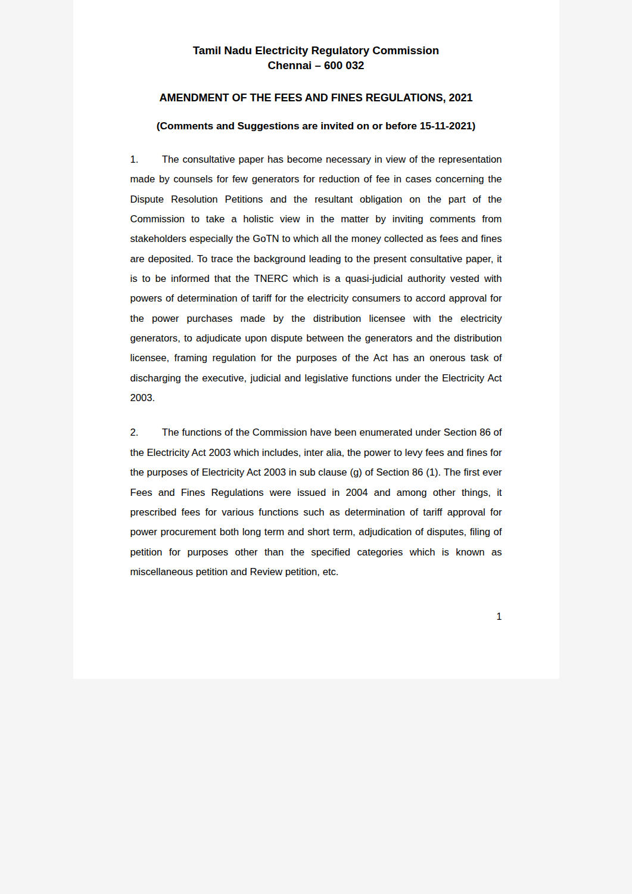Tamil Nadu Electricity Regulatory Commission
Chennai – 600 032
AMENDMENT OF THE FEES AND FINES REGULATIONS, 2021
(Comments and Suggestions are invited on or before 15-11-2021)
1. The consultative paper has become necessary in view of the representation made by counsels for few generators for reduction of fee in cases concerning the Dispute Resolution Petitions and the resultant obligation on the part of the Commission to take a holistic view in the matter by inviting comments from stakeholders especially the GoTN to which all the money collected as fees and fines are deposited. To trace the background leading to the present consultative paper, it is to be informed that the TNERC which is a quasi-judicial authority vested with powers of determination of tariff for the electricity consumers to accord approval for the power purchases made by the distribution licensee with the electricity generators, to adjudicate upon dispute between the generators and the distribution licensee, framing regulation for the purposes of the Act has an onerous task of discharging the executive, judicial and legislative functions under the Electricity Act 2003.
2. The functions of the Commission have been enumerated under Section 86 of the Electricity Act 2003 which includes, inter alia, the power to levy fees and fines for the purposes of Electricity Act 2003 in sub clause (g) of Section 86 (1). The first ever Fees and Fines Regulations were issued in 2004 and among other things, it prescribed fees for various functions such as determination of tariff approval for power procurement both long term and short term, adjudication of disputes, filing of petition for purposes other than the specified categories which is known as miscellaneous petition and Review petition, etc.
1